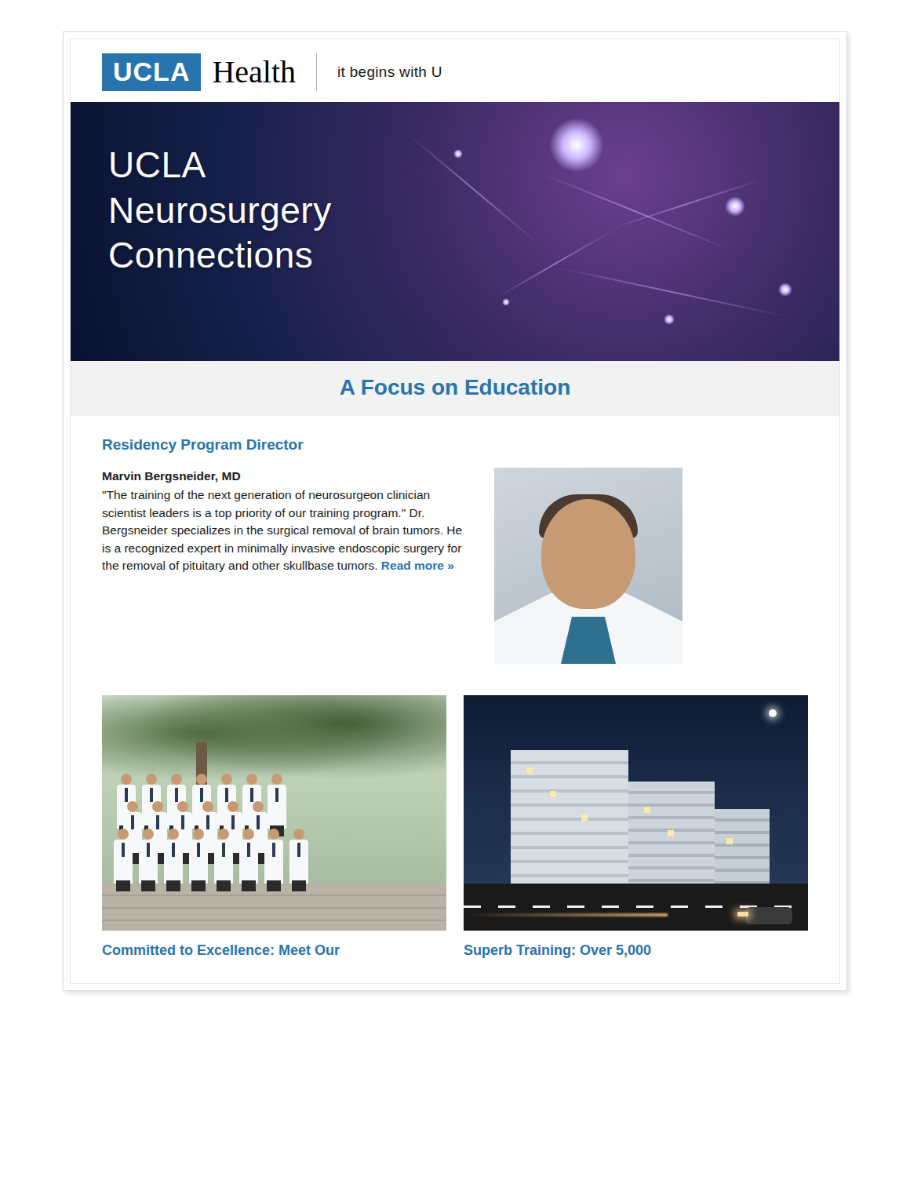UCLA Health it begins with U
UCLA
Neurosurgery
Connections
A Focus on Education
Residency Program Director
Marvin Bergsneider, MD "The training of the next generation of neurosurgeon clinician scientist leaders is a top priority of our training program." Dr. Bergsneider specializes in the surgical removal of brain tumors. He is a recognized expert in minimally invasive endoscopic surgery for the removal of pituitary and other skullbase tumors. Read more »
Committed to Excellence: Meet Our
Superb Training: Over 5,000